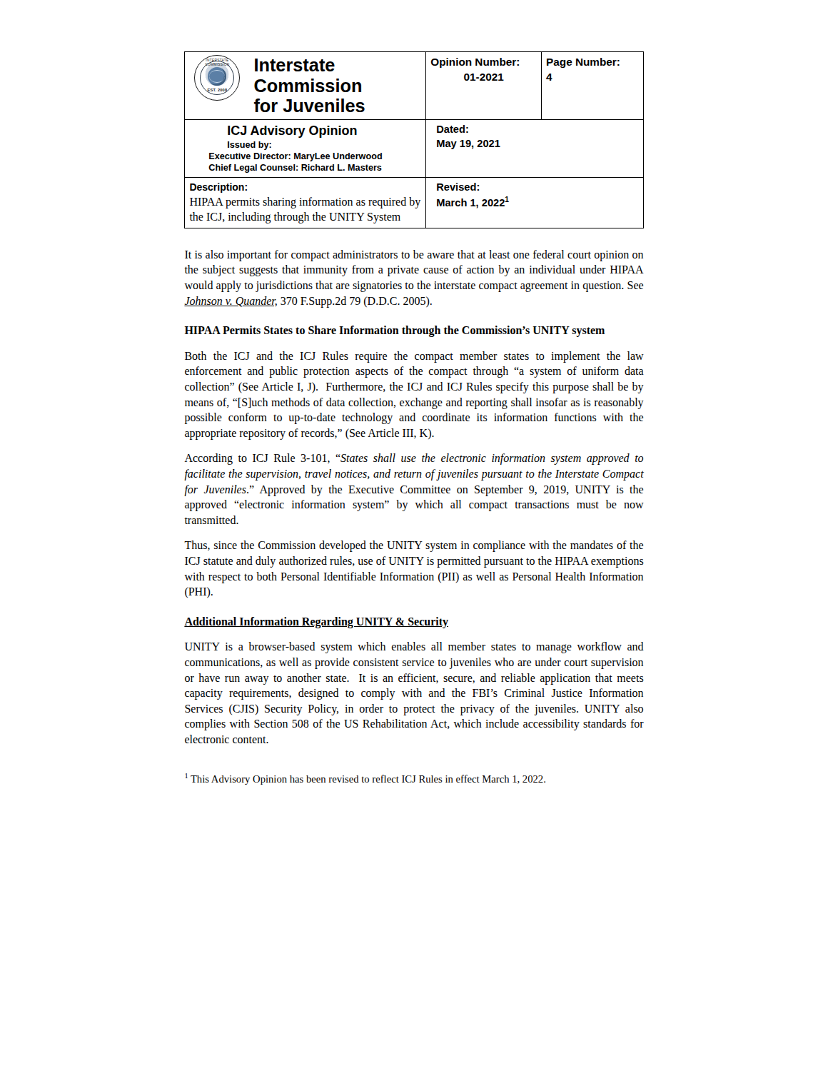| INTERSTATE COMMISSION EST. 2008 | Interstate Commission for Juveniles | Opinion Number: 01-2021 | Page Number: 4 |
| ICJ Advisory Opinion Issued by: Executive Director: MaryLee Underwood Chief Legal Counsel: Richard L. Masters | Dated: May 19, 2021 |
| Description: HIPAA permits sharing information as required by the ICJ, including through the UNITY System | Revised: March 1, 2022 1 |
It is also important for compact administrators to be aware that at least one federal court opinion on the subject suggests that immunity from a private cause of action by an individual under HIPAA would apply to jurisdictions that are signatories to the interstate compact agreement in question. See Johnson v. Quander, 370 F.Supp.2d 79 (D.D.C. 2005).
HIPAA Permits States to Share Information through the Commission’s UNITY system
Both the ICJ and the ICJ Rules require the compact member states to implement the law enforcement and public protection aspects of the compact through “a system of uniform data collection” (See Article I, J). Furthermore, the ICJ and ICJ Rules specify this purpose shall be by means of, “[S]uch methods of data collection, exchange and reporting shall insofar as is reasonably possible conform to up-to-date technology and coordinate its information functions with the appropriate repository of records,” (See Article III, K).
According to ICJ Rule 3-101, “States shall use the electronic information system approved to facilitate the supervision, travel notices, and return of juveniles pursuant to the Interstate Compact for Juveniles.” Approved by the Executive Committee on September 9, 2019, UNITY is the approved “electronic information system” by which all compact transactions must be now transmitted.
Thus, since the Commission developed the UNITY system in compliance with the mandates of the ICJ statute and duly authorized rules, use of UNITY is permitted pursuant to the HIPAA exemptions with respect to both Personal Identifiable Information (PII) as well as Personal Health Information (PHI).
Additional Information Regarding UNITY & Security
UNITY is a browser-based system which enables all member states to manage workflow and communications, as well as provide consistent service to juveniles who are under court supervision or have run away to another state. It is an efficient, secure, and reliable application that meets capacity requirements, designed to comply with and the FBI’s Criminal Justice Information Services (CJIS) Security Policy, in order to protect the privacy of the juveniles. UNITY also complies with Section 508 of the US Rehabilitation Act, which include accessibility standards for electronic content.
1 This Advisory Opinion has been revised to reflect ICJ Rules in effect March 1, 2022.